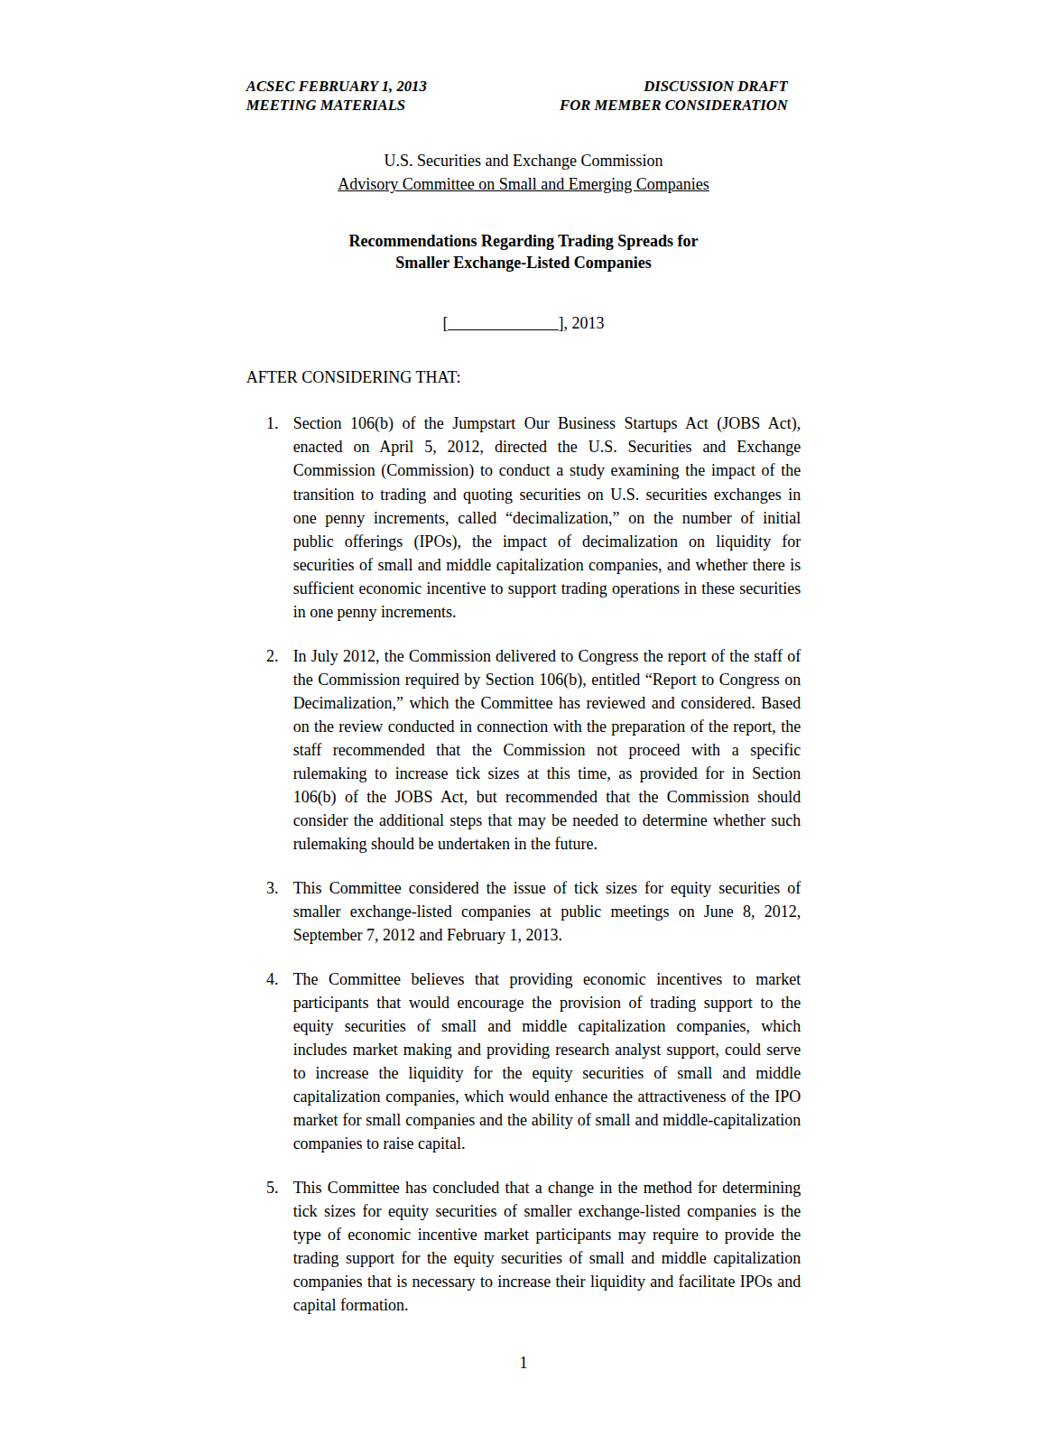ACSEC FEBRUARY 1, 2013
MEETING MATERIALS
DISCUSSION DRAFT
FOR MEMBER CONSIDERATION
U.S. Securities and Exchange Commission Advisory Committee on Small and Emerging Companies
Recommendations Regarding Trading Spreads for
Smaller Exchange-Listed Companies
[__________ __], 2013
AFTER CONSIDERING THAT:
Section 106(b) of the Jumpstart Our Business Startups Act (JOBS Act), enacted on April 5, 2012, directed the U.S. Securities and Exchange Commission (Commission) to conduct a study examining the impact of the transition to trading and quoting securities on U.S. securities exchanges in one penny increments, called “decimalization,” on the number of initial public offerings (IPOs), the impact of decimalization on liquidity for securities of small and middle capitalization companies, and whether there is sufficient economic incentive to support trading operations in these securities in one penny increments.
In July 2012, the Commission delivered to Congress the report of the staff of the Commission required by Section 106(b), entitled “Report to Congress on Decimalization,” which the Committee has reviewed and considered. Based on the review conducted in connection with the preparation of the report, the staff recommended that the Commission not proceed with a specific rulemaking to increase tick sizes at this time, as provided for in Section 106(b) of the JOBS Act, but recommended that the Commission should consider the additional steps that may be needed to determine whether such rulemaking should be undertaken in the future.
This Committee considered the issue of tick sizes for equity securities of smaller exchange-listed companies at public meetings on June 8, 2012, September 7, 2012 and February 1, 2013.
The Committee believes that providing economic incentives to market participants that would encourage the provision of trading support to the equity securities of small and middle capitalization companies, which includes market making and providing research analyst support, could serve to increase the liquidity for the equity securities of small and middle capitalization companies, which would enhance the attractiveness of the IPO market for small companies and the ability of small and middle-capitalization companies to raise capital.
This Committee has concluded that a change in the method for determining tick sizes for equity securities of smaller exchange-listed companies is the type of economic incentive market participants may require to provide the trading support for the equity securities of small and middle capitalization companies that is necessary to increase their liquidity and facilitate IPOs and capital formation.
1